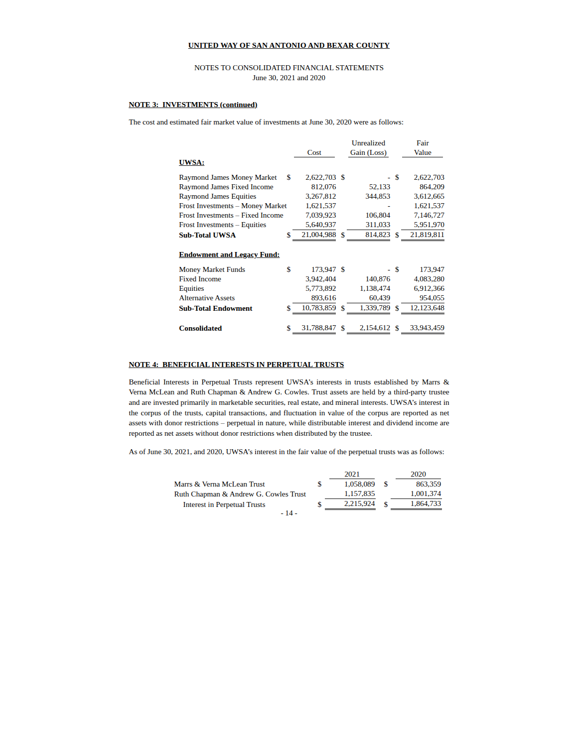UNITED WAY OF SAN ANTONIO AND BEXAR COUNTY
NOTES TO CONSOLIDATED FINANCIAL STATEMENTS
June 30, 2021 and 2020
NOTE 3: INVESTMENTS (continued)
The cost and estimated fair market value of investments at June 30, 2020 were as follows:
| | | | | | Unrealized | | | Fair |
| | | Cost | | | Gain (Loss) | | | Value |
| UWSA: | | | | | | | | |
| Raymond James Money Market | $ | 2,622,703 | | $ | - | | $ | 2,622,703 |
| Raymond James Fixed Income | | 812,076 | | | 52,133 | | | 864,209 |
| Raymond James Equities | | 3,267,812 | | | 344,853 | | | 3,612,665 |
| Frost Investments – Money Market | | 1,621,537 | | | - | | | 1,621,537 |
| Frost Investments – Fixed Income | | 7,039,923 | | | 106,804 | | | 7,146,727 |
| Frost Investments – Equities | | 5,640,937 | | | 311,033 | | | 5,951,970 |
| Sub-Total UWSA | $ | 21,004,988 | | $ | 814,823 | | $ | 21,819,811 |
| Endowment and Legacy Fund: | | | | | | | | |
| Money Market Funds | $ | 173,947 | | $ | - | | $ | 173,947 |
| Fixed Income | | 3,942,404 | | | 140,876 | | | 4,083,280 |
| Equities | | 5,773,892 | | | 1,138,474 | | | 6,912,366 |
| Alternative Assets | | 893,616 | | | 60,439 | | | 954,055 |
| Sub-Total Endowment | $ | 10,783,859 | | $ | 1,339,789 | | $ | 12,123,648 |
| Consolidated | $ | 31,788,847 | | $ | 2,154,612 | | $ | 33,943,459 |
NOTE 4: BENEFICIAL INTERESTS IN PERPETUAL TRUSTS
Beneficial Interests in Perpetual Trusts represent UWSA’s interests in trusts established by Marrs & Verna McLean and Ruth Chapman & Andrew G. Cowles. Trust assets are held by a third-party trustee and are invested primarily in marketable securities, real estate, and mineral interests. UWSA’s interest in the corpus of the trusts, capital transactions, and fluctuation in value of the corpus are reported as net assets with donor restrictions – perpetual in nature, while distributable interest and dividend income are reported as net assets without donor restrictions when distributed by the trustee.
As of June 30, 2021, and 2020, UWSA’s interest in the fair value of the perpetual trusts was as follows:
| | | 2021 | | | 2020 |
| Marrs & Verna McLean Trust | $ | 1,058,089 | | $ | 863,359 |
| Ruth Chapman & Andrew G. Cowles Trust | | 1,157,835 | | | 1,001,374 |
| Interest in Perpetual Trusts | $ | 2,215,924 | | $ | 1,864,733 |
- 14 -